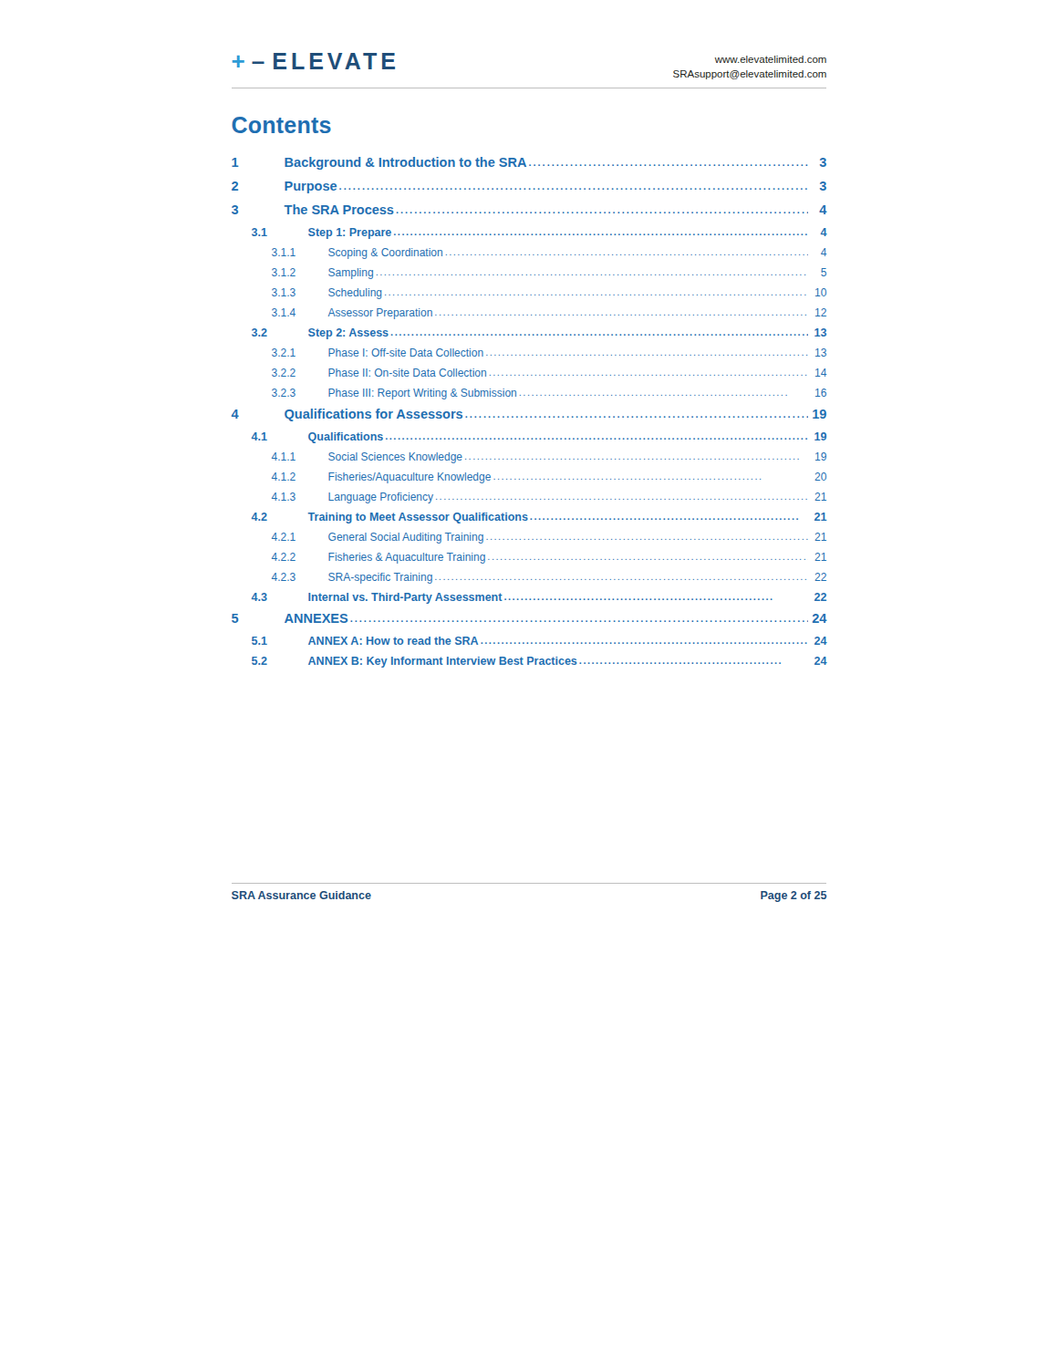+–ELEVATE
www.elevatelimited.com
SRAsupport@elevatelimited.com
Contents
1 Background & Introduction to the SRA ................................................................................................. 3
2 Purpose ................................................................................................................................. 3
3 The SRA Process ................................................................................................................. 4
3.1 Step 1: Prepare ................................................................................................................. 4
3.1.1 Scoping & Coordination ................................................................................................. 4
3.1.2 Sampling ................................................................................................................. 5
3.1.3 Scheduling ................................................................................................................. 10
3.1.4 Assessor Preparation ................................................................................................. 12
3.2 Step 2: Assess ................................................................................................................. 13
3.2.1 Phase I: Off-site Data Collection ................................................................................. 13
3.2.2 Phase II: On-site Data Collection ................................................................................. 14
3.2.3 Phase III: Report Writing & Submission ................................................................. 16
4 Qualifications for Assessors ................................................................................................. 19
4.1 Qualifications ................................................................................................................. 19
4.1.1 Social Sciences Knowledge ................................................................................. 19
4.1.2 Fisheries/Aquaculture Knowledge ................................................................. 20
4.1.3 Language Proficiency ................................................................................................. 21
4.2 Training to Meet Assessor Qualifications ................................................................. 21
4.2.1 General Social Auditing Training ................................................................................. 21
4.2.2 Fisheries & Aquaculture Training ................................................................................. 21
4.2.3 SRA-specific Training ................................................................................................. 22
4.3 Internal vs. Third-Party Assessment ................................................................. 22
5 ANNEXES ................................................................................................................. 24
5.1 ANNEX A: How to read the SRA ................................................................................. 24
5.2 ANNEX B: Key Informant Interview Best Practices ................................................. 24
SRA Assurance Guidance Page 2 of 25